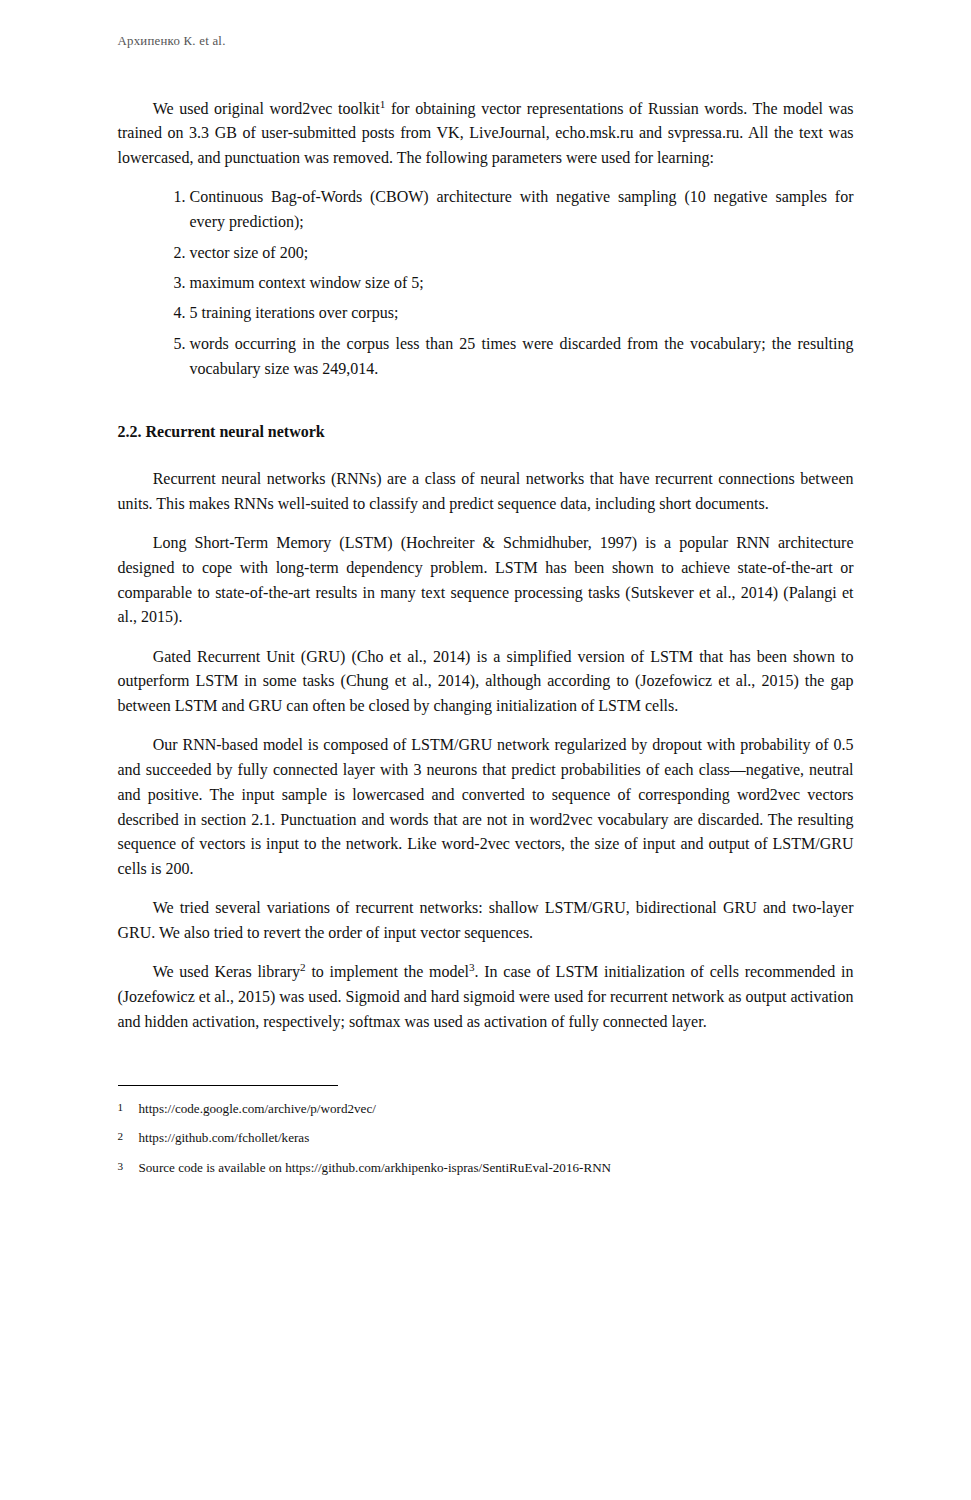Архипенко К. et al.
We used original word2vec toolkit1 for obtaining vector representations of Russian words. The model was trained on 3.3 GB of user-submitted posts from VK, LiveJournal, echo.msk.ru and svpressa.ru. All the text was lowercased, and punctuation was removed. The following parameters were used for learning:
Continuous Bag-of-Words (CBOW) architecture with negative sampling (10 negative samples for every prediction);
vector size of 200;
maximum context window size of 5;
5 training iterations over corpus;
words occurring in the corpus less than 25 times were discarded from the vocabulary; the resulting vocabulary size was 249,014.
2.2. Recurrent neural network
Recurrent neural networks (RNNs) are a class of neural networks that have recurrent connections between units. This makes RNNs well-suited to classify and predict sequence data, including short documents.
Long Short-Term Memory (LSTM) (Hochreiter & Schmidhuber, 1997) is a popular RNN architecture designed to cope with long-term dependency problem. LSTM has been shown to achieve state-of-the-art or comparable to state-of-the-art results in many text sequence processing tasks (Sutskever et al., 2014) (Palangi et al., 2015).
Gated Recurrent Unit (GRU) (Cho et al., 2014) is a simplified version of LSTM that has been shown to outperform LSTM in some tasks (Chung et al., 2014), although according to (Jozefowicz et al., 2015) the gap between LSTM and GRU can often be closed by changing initialization of LSTM cells.
Our RNN-based model is composed of LSTM/GRU network regularized by dropout with probability of 0.5 and succeeded by fully connected layer with 3 neurons that predict probabilities of each class—negative, neutral and positive. The input sample is lowercased and converted to sequence of corresponding word2vec vectors described in section 2.1. Punctuation and words that are not in word2vec vocabulary are discarded. The resulting sequence of vectors is input to the network. Like word-2vec vectors, the size of input and output of LSTM/GRU cells is 200.
We tried several variations of recurrent networks: shallow LSTM/GRU, bidirectional GRU and two-layer GRU. We also tried to revert the order of input vector sequences.
We used Keras library2 to implement the model3. In case of LSTM initialization of cells recommended in (Jozefowicz et al., 2015) was used. Sigmoid and hard sigmoid were used for recurrent network as output activation and hidden activation, respectively; softmax was used as activation of fully connected layer.
1 https://code.google.com/archive/p/word2vec/
2 https://github.com/fchollet/keras
3 Source code is available on https://github.com/arkhipenko-ispras/SentiRuEval-2016-RNN